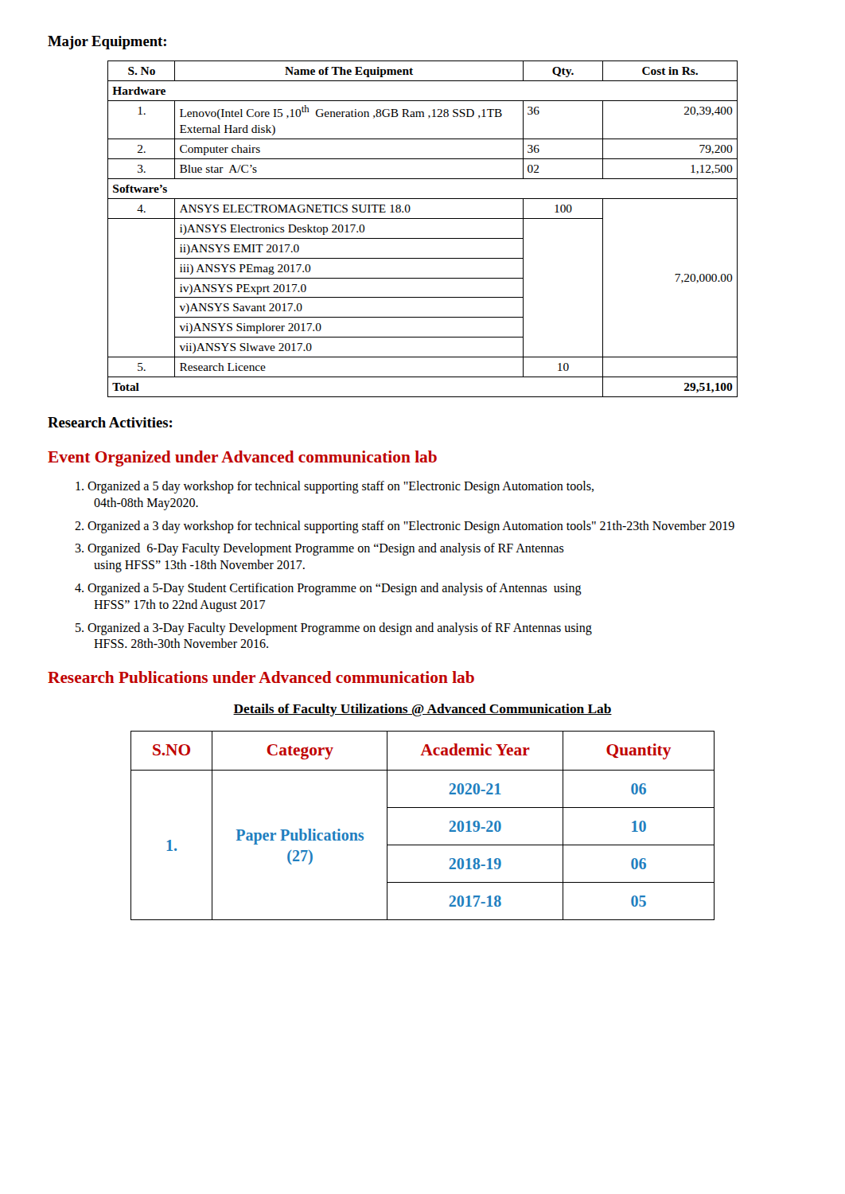Major Equipment:
| S. No | Name of The Equipment | Qty. | Cost in Rs. |
| --- | --- | --- | --- |
| Hardware |
| 1. | Lenovo(Intel Core I5 ,10 th Generation ,8GB Ram ,128 SSD ,1TB External Hard disk) | 36 | 20,39,400 |
| 2. | Computer chairs | 36 | 79,200 |
| 3. | Blue star A/C’s | 02 | 1,12,500 |
| Software’s |
| 4. | ANSYS ELECTROMAGNETICS SUITE 18.0 | 100 | 7,20,000.00 |
| | i)ANSYS Electronics Desktop 2017.0 | |
| ii)ANSYS EMIT 2017.0 |
| iii) ANSYS PEmag 2017.0 |
| iv)ANSYS PExprt 2017.0 |
| v)ANSYS Savant 2017.0 |
| vi)ANSYS Simplorer 2017.0 |
| vii)ANSYS Slwave 2017.0 |
| 5. | Research Licence | 10 | |
| Total | 29,51,100 |
Research Activities:
Event Organized under Advanced communication lab
Organized a 5 day workshop for technical supporting staff on "Electronic Design Automation tools, 04th-08th May2020.
Organized a 3 day workshop for technical supporting staff on "Electronic Design Automation tools" 21th-23th November 2019
Organized 6-Day Faculty Development Programme on “Design and analysis of RF Antennas using HFSS” 13th -18th November 2017.
Organized a 5-Day Student Certification Programme on “Design and analysis of Antennas using HFSS” 17th to 22nd August 2017
Organized a 3-Day Faculty Development Programme on design and analysis of RF Antennas using HFSS. 28th-30th November 2016.
Research Publications under Advanced communication lab
Details of Faculty Utilizations @ Advanced Communication Lab
| S.NO | Category | Academic Year | Quantity |
| --- | --- | --- | --- |
| 1. | Paper Publications (27) | 2020-21 | 06 |
| 2019-20 | 10 |
| 2018-19 | 06 |
| 2017-18 | 05 |